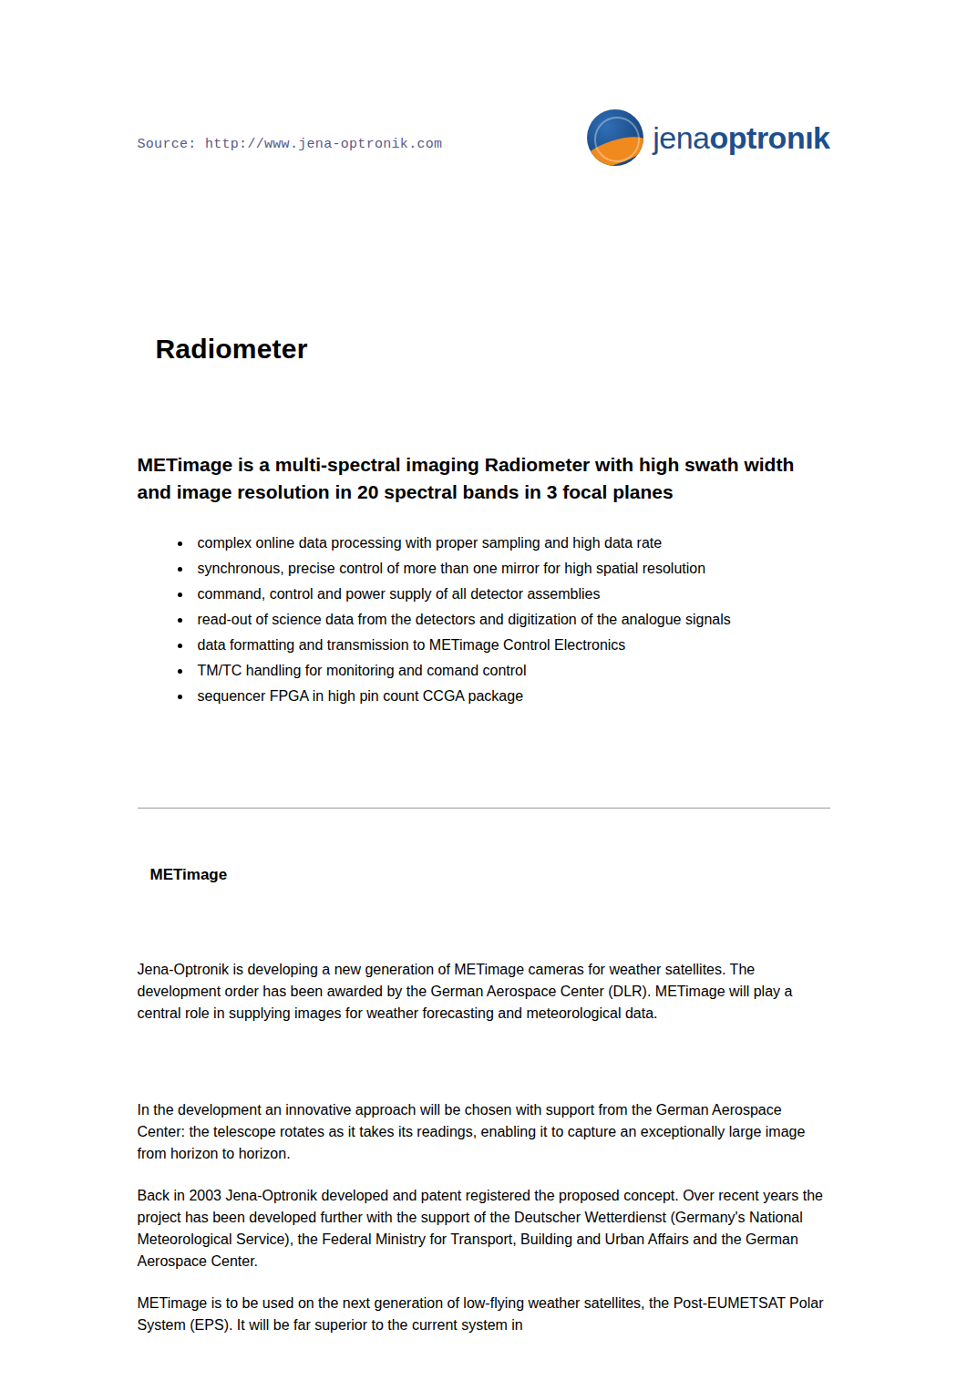Source: http://www.jena-optronik.com
jena optronık
Radiometer
METimage is a multi-spectral imaging Radiometer with high swath width and image resolution in 20 spectral bands in 3 focal planes
complex online data processing with proper sampling and high data rate
synchronous, precise control of more than one mirror for high spatial resolution
command, control and power supply of all detector assemblies
read-out of science data from the detectors and digitization of the analogue signals
data formatting and transmission to METimage Control Electronics
TM/TC handling for monitoring and comand control
sequencer FPGA in high pin count CCGA package
METimage
Jena-Optronik is developing a new generation of METimage cameras for weather satellites. The development order has been awarded by the German Aerospace Center (DLR). METimage will play a central role in supplying images for weather forecasting and meteorological data.
In the development an innovative approach will be chosen with support from the German Aerospace Center: the telescope rotates as it takes its readings, enabling it to capture an exceptionally large image from horizon to horizon.
Back in 2003 Jena-Optronik developed and patent registered the proposed concept. Over recent years the project has been developed further with the support of the Deutscher Wetterdienst (Germany's National Meteorological Service), the Federal Ministry for Transport, Building and Urban Affairs and the German Aerospace Center.
METimage is to be used on the next generation of low-flying weather satellites, the Post-EUMETSAT Polar System (EPS). It will be far superior to the current system in